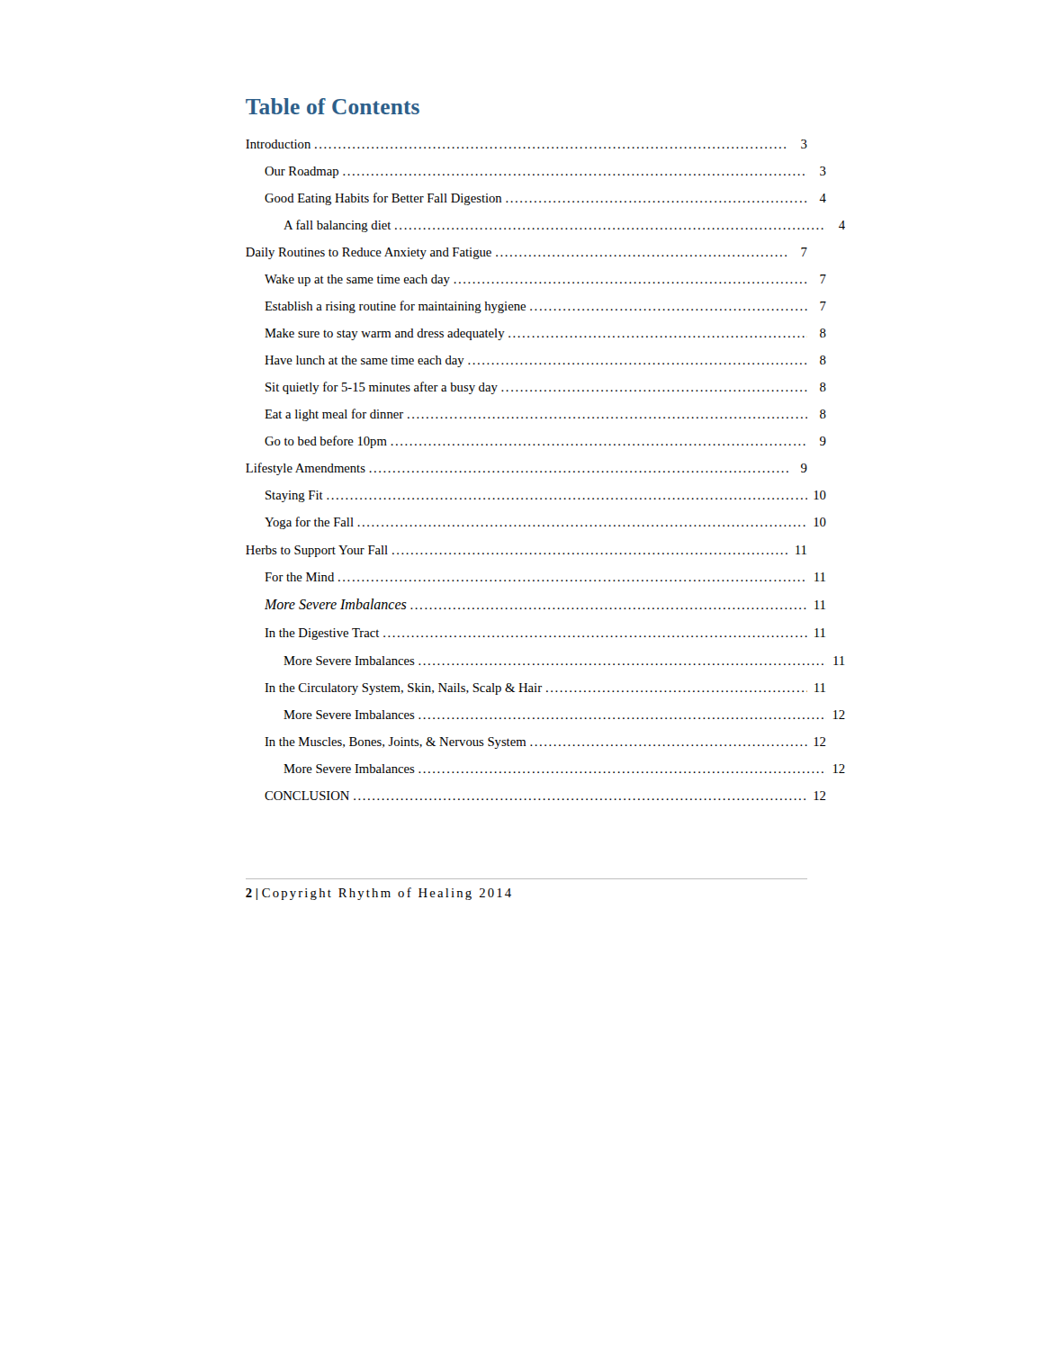Table of Contents
Introduction .................................................................................................................................. 3
Our Roadmap ......................................................................................................................... 3
Good Eating Habits for Better Fall Digestion ......................................................................................... 4
A fall balancing diet .............................................................................................................. 4
Daily Routines to Reduce Anxiety and Fatigue ......................................................................................... 7
Wake up at the same time each day .................................................................................................... 7
Establish a rising routine for maintaining hygiene ................................................................................ 7
Make sure to stay warm and dress adequately ..................................................................................... 8
Have lunch at the same time each day ................................................................................................. 8
Sit quietly for 5-15 minutes after a busy day ......................................................................................... 8
Eat a light meal for dinner ..................................................................................................... 8
Go to bed before 10pm ......................................................................................................... 9
Lifestyle Amendments ..................................................................................................................... 9
Staying Fit ................................................................................................................................. 10
Yoga for the Fall ................................................................................................................. 10
Herbs to Support Your Fall ................................................................................................................. 11
For the Mind ............................................................................................................................. 11
More Severe Imbalances ................................................................................................. 11
In the Digestive Tract ......................................................................................................... 11
More Severe Imbalances ......................................................................................... 11
In the Circulatory System, Skin, Nails, Scalp & Hair ............................................................................. 11
More Severe Imbalances ......................................................................................... 12
In the Muscles, Bones, Joints, & Nervous System ................................................................................ 12
More Severe Imbalances ......................................................................................... 12
CONCLUSION ............................................................................................................................. 12
2 | Copyright Rhythm of Healing 2014